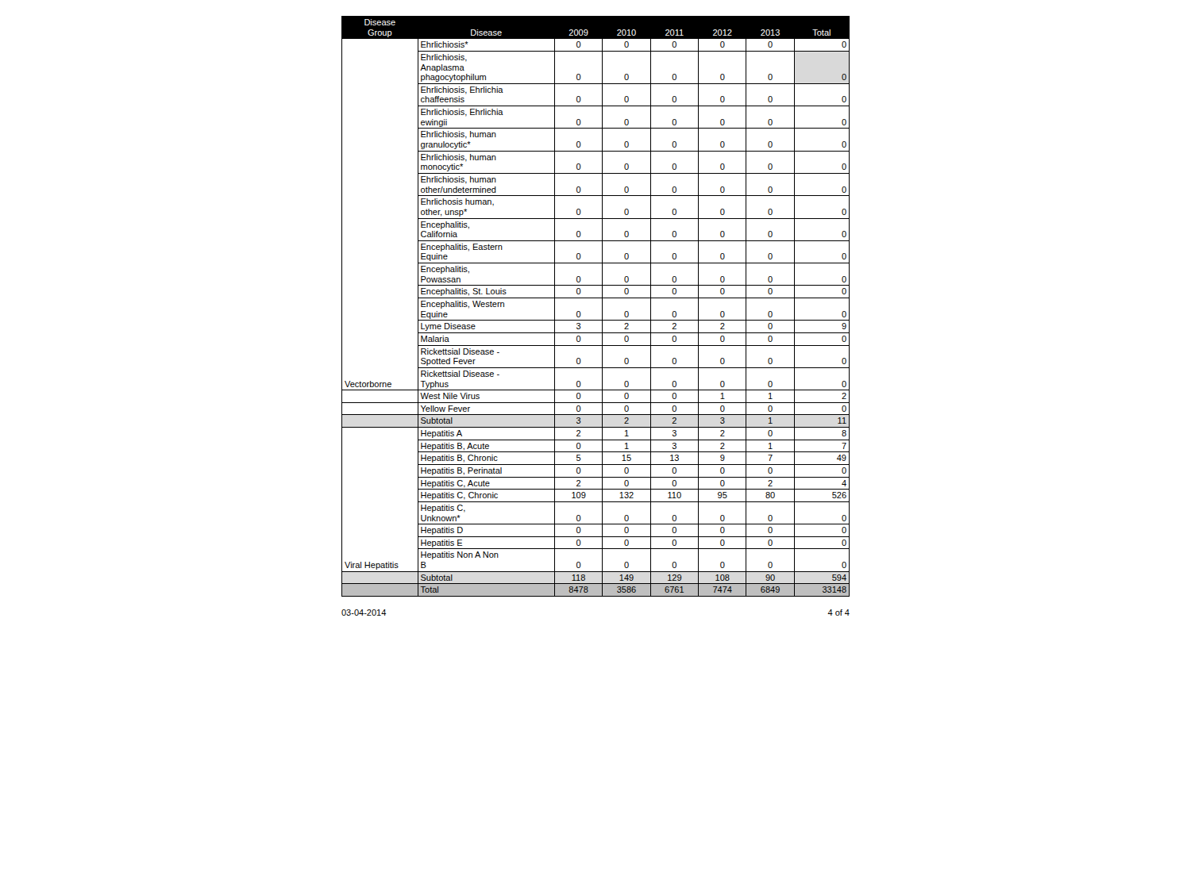| Disease Group | Disease | 2009 | 2010 | 2011 | 2012 | 2013 | Total |
| --- | --- | --- | --- | --- | --- | --- | --- |
| Vectorborne | Ehrlichiosis* | 0 | 0 | 0 | 0 | 0 | 0 |
| Ehrlichiosis, Anaplasma phagocytophilum | 0 | 0 | 0 | 0 | 0 | 0 |
| Ehrlichiosis, Ehrlichia chaffeensis | 0 | 0 | 0 | 0 | 0 | 0 |
| Ehrlichiosis, Ehrlichia ewingii | 0 | 0 | 0 | 0 | 0 | 0 |
| Ehrlichiosis, human granulocytic* | 0 | 0 | 0 | 0 | 0 | 0 |
| Ehrlichiosis, human monocytic* | 0 | 0 | 0 | 0 | 0 | 0 |
| Ehrlichiosis, human other/undetermined | 0 | 0 | 0 | 0 | 0 | 0 |
| Ehrlichosis human, other, unsp* | 0 | 0 | 0 | 0 | 0 | 0 |
| Encephalitis, California | 0 | 0 | 0 | 0 | 0 | 0 |
| Encephalitis, Eastern Equine | 0 | 0 | 0 | 0 | 0 | 0 |
| Encephalitis, Powassan | 0 | 0 | 0 | 0 | 0 | 0 |
| Encephalitis, St. Louis | 0 | 0 | 0 | 0 | 0 | 0 |
| Encephalitis, Western Equine | 0 | 0 | 0 | 0 | 0 | 0 |
| Lyme Disease | 3 | 2 | 2 | 2 | 0 | 9 |
| Malaria | 0 | 0 | 0 | 0 | 0 | 0 |
| Rickettsial Disease - Spotted Fever | 0 | 0 | 0 | 0 | 0 | 0 |
| Rickettsial Disease - Typhus | 0 | 0 | 0 | 0 | 0 | 0 |
| | West Nile Virus | 0 | 0 | 0 | 1 | 1 | 2 |
| | Yellow Fever | 0 | 0 | 0 | 0 | 0 | 0 |
| | Subtotal | 3 | 2 | 2 | 3 | 1 | 11 |
| Viral Hepatitis | Hepatitis A | 2 | 1 | 3 | 2 | 0 | 8 |
| Hepatitis B, Acute | 0 | 1 | 3 | 2 | 1 | 7 |
| Hepatitis B, Chronic | 5 | 15 | 13 | 9 | 7 | 49 |
| Hepatitis B, Perinatal | 0 | 0 | 0 | 0 | 0 | 0 |
| Hepatitis C, Acute | 2 | 0 | 0 | 0 | 2 | 4 |
| Hepatitis C, Chronic | 109 | 132 | 110 | 95 | 80 | 526 |
| Hepatitis C, Unknown* | 0 | 0 | 0 | 0 | 0 | 0 |
| Hepatitis D | 0 | 0 | 0 | 0 | 0 | 0 |
| Hepatitis E | 0 | 0 | 0 | 0 | 0 | 0 |
| Hepatitis Non A Non B | 0 | 0 | 0 | 0 | 0 | 0 |
| | Subtotal | 118 | 149 | 129 | 108 | 90 | 594 |
| | Total | 8478 | 3586 | 6761 | 7474 | 6849 | 33148 |
03-04-2014 4 of 4